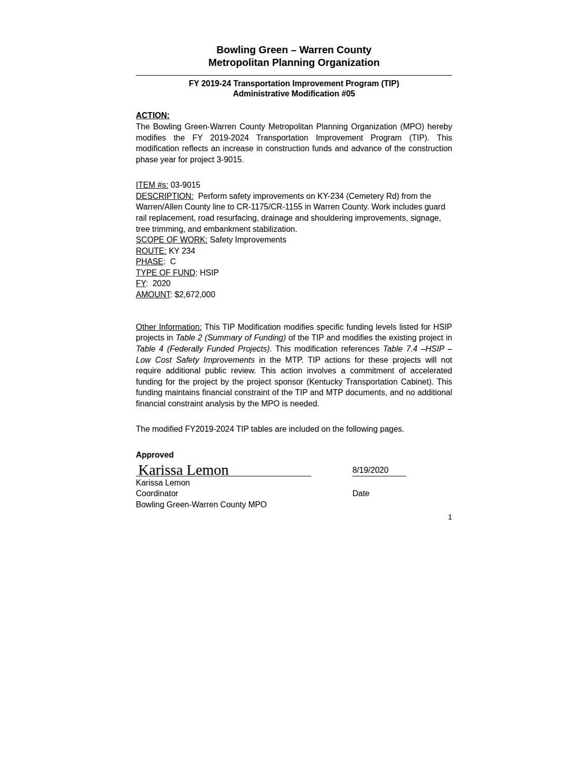Bowling Green – Warren County
Metropolitan Planning Organization
FY 2019-24 Transportation Improvement Program (TIP)
Administrative Modification #05
ACTION:
The Bowling Green-Warren County Metropolitan Planning Organization (MPO) hereby modifies the FY 2019-2024 Transportation Improvement Program (TIP). This modification reflects an increase in construction funds and advance of the construction phase year for project 3-9015.
ITEM #s: 03-9015
DESCRIPTION: Perform safety improvements on KY-234 (Cemetery Rd) from the Warren/Allen County line to CR-1175/CR-1155 in Warren County. Work includes guard rail replacement, road resurfacing, drainage and shouldering improvements, signage, tree trimming, and embankment stabilization.
SCOPE OF WORK: Safety Improvements
ROUTE: KY 234
PHASE: C
TYPE OF FUND: HSIP
FY: 2020
AMOUNT: $2,672,000
Other Information: This TIP Modification modifies specific funding levels listed for HSIP projects in Table 2 (Summary of Funding) of the TIP and modifies the existing project in Table 4 (Federally Funded Projects). This modification references Table 7.4 –HSIP – Low Cost Safety Improvements in the MTP. TIP actions for these projects will not require additional public review. This action involves a commitment of accelerated funding for the project by the project sponsor (Kentucky Transportation Cabinet). This funding maintains financial constraint of the TIP and MTP documents, and no additional financial constraint analysis by the MPO is needed.
The modified FY2019-2024 TIP tables are included on the following pages.
Approved
Karissa Lemon
8/19/2020
Karissa Lemon
Coordinator
Date
Bowling Green-Warren County MPO
1